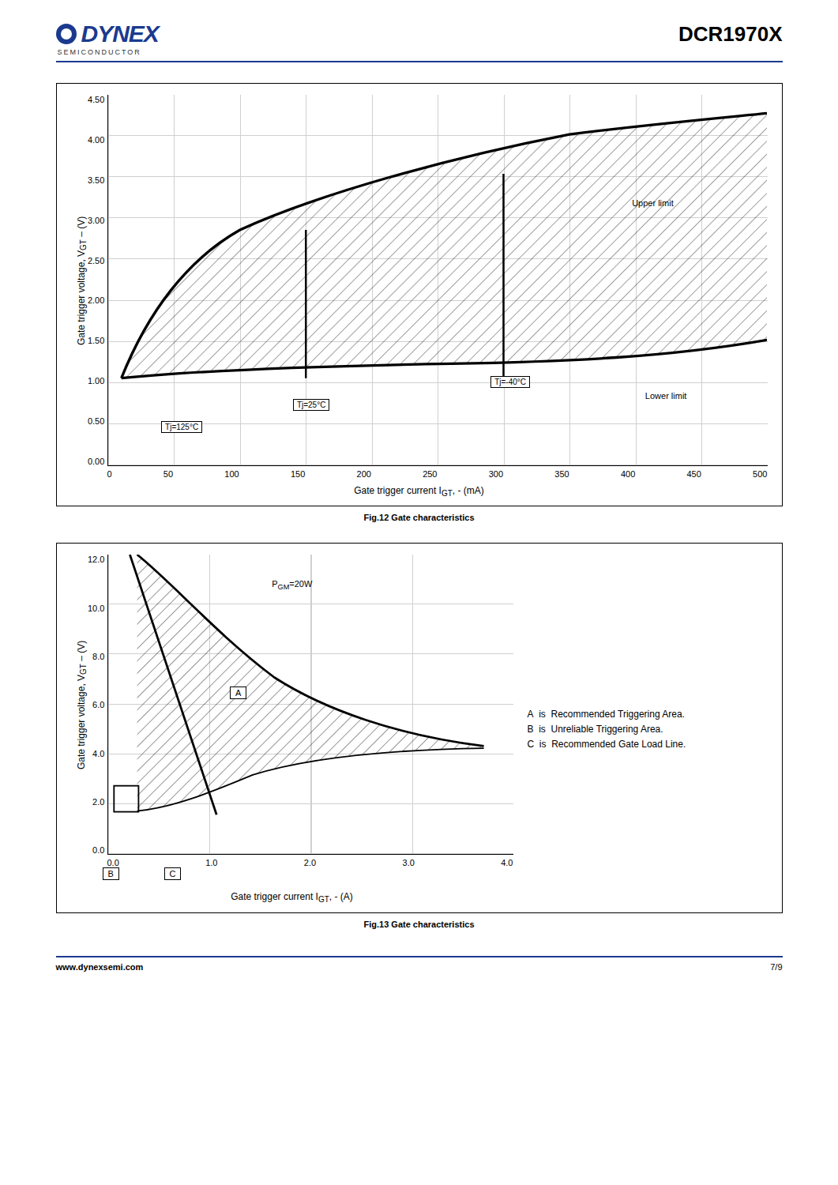DYNEX
SEMICONDUCTOR
DCR1970X
Gate trigger voltage, VGT – (V)
4.504.003.503.00 2.502.001.501.00 0.500.00
Upper limit Lower limit Tj=125°C Tj=25°C Tj=-40°C
050100150200 250300350400450500
Gate trigger current IGT, - (mA)
Fig.12 Gate characteristics
Gate trigger voltage, VGT – (V)
12.010.08.06.0 4.02.00.0
PGM=20W A
0.01.02.03.04.0
B C
Gate trigger current IGT, - (A)
A is Recommended Triggering Area.
B is Unreliable Triggering Area.
C is Recommended Gate Load Line.
Fig.13 Gate characteristics
www.dynexsemi.com 7/9